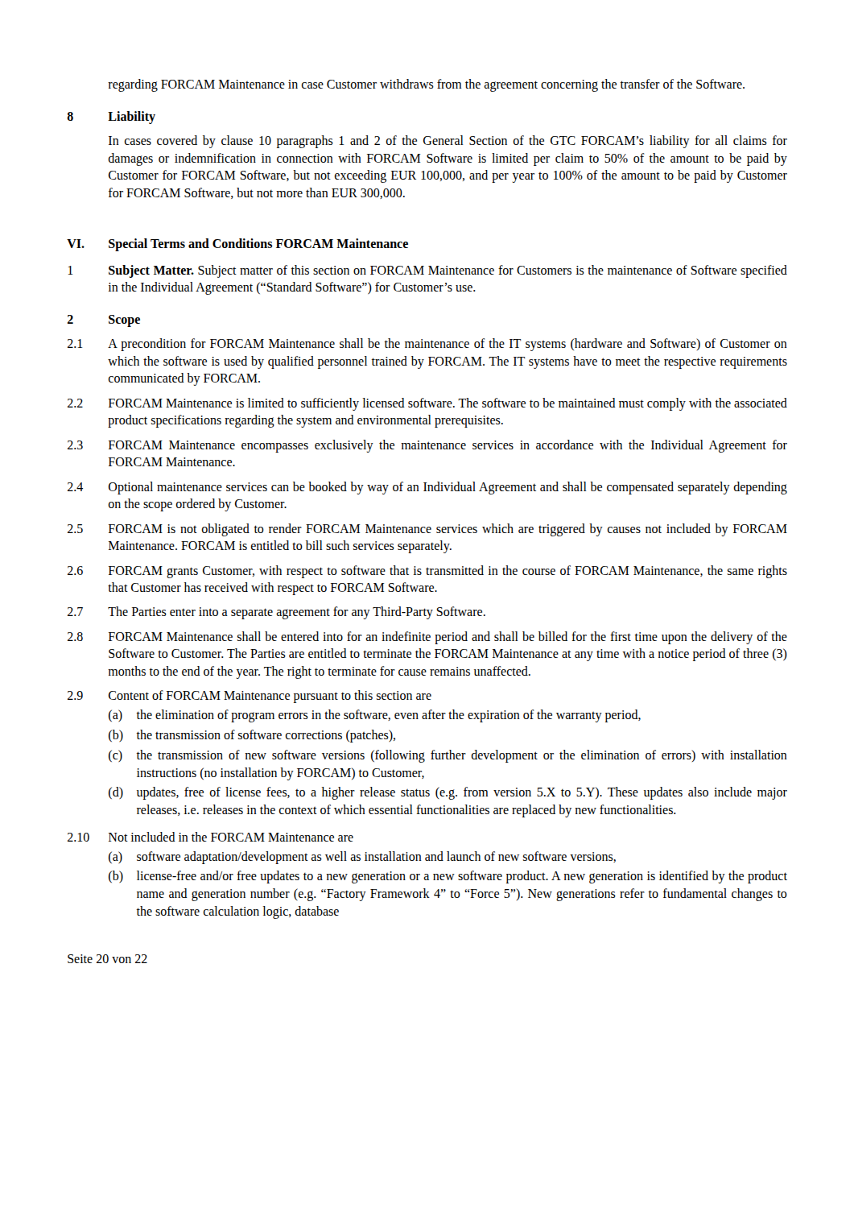regarding FORCAM Maintenance in case Customer withdraws from the agreement concerning the transfer of the Software.
8
Liability
In cases covered by clause 10 paragraphs 1 and 2 of the General Section of the GTC FORCAM’s liability for all claims for damages or indemnification in connection with FORCAM Software is limited per claim to 50% of the amount to be paid by Customer for FORCAM Software, but not exceeding EUR 100,000, and per year to 100% of the amount to be paid by Customer for FORCAM Software, but not more than EUR 300,000.
VI.
Special Terms and Conditions FORCAM Maintenance
1
Subject Matter. Subject matter of this section on FORCAM Maintenance for Customers is the maintenance of Software specified in the Individual Agreement (“Standard Software”) for Customer’s use.
2
Scope
2.1
A precondition for FORCAM Maintenance shall be the maintenance of the IT systems (hardware and Software) of Customer on which the software is used by qualified personnel trained by FORCAM. The IT systems have to meet the respective requirements communicated by FORCAM.
2.2
FORCAM Maintenance is limited to sufficiently licensed software. The software to be maintained must comply with the associated product specifications regarding the system and environmental prerequisites.
2.3
FORCAM Maintenance encompasses exclusively the maintenance services in accordance with the Individual Agreement for FORCAM Maintenance.
2.4
Optional maintenance services can be booked by way of an Individual Agreement and shall be compensated separately depending on the scope ordered by Customer.
2.5
FORCAM is not obligated to render FORCAM Maintenance services which are triggered by causes not included by FORCAM Maintenance. FORCAM is entitled to bill such services separately.
2.6
FORCAM grants Customer, with respect to software that is transmitted in the course of FORCAM Maintenance, the same rights that Customer has received with respect to FORCAM Software.
2.7
The Parties enter into a separate agreement for any Third-Party Software.
2.8
FORCAM Maintenance shall be entered into for an indefinite period and shall be billed for the first time upon the delivery of the Software to Customer. The Parties are entitled to terminate the FORCAM Maintenance at any time with a notice period of three (3) months to the end of the year. The right to terminate for cause remains unaffected.
2.9
Content of FORCAM Maintenance pursuant to this section are
(a) the elimination of program errors in the software, even after the expiration of the warranty period,
(b) the transmission of software corrections (patches),
(c) the transmission of new software versions (following further development or the elimination of errors) with installation instructions (no installation by FORCAM) to Customer,
(d) updates, free of license fees, to a higher release status (e.g. from version 5.X to 5.Y). These updates also include major releases, i.e. releases in the context of which essential functionalities are replaced by new functionalities.
2.10
Not included in the FORCAM Maintenance are
(a) software adaptation/development as well as installation and launch of new software versions,
(b) license-free and/or free updates to a new generation or a new software product. A new generation is identified by the product name and generation number (e.g. “Factory Framework 4” to “Force 5”). New generations refer to fundamental changes to the software calculation logic, database
Seite 20 von 22